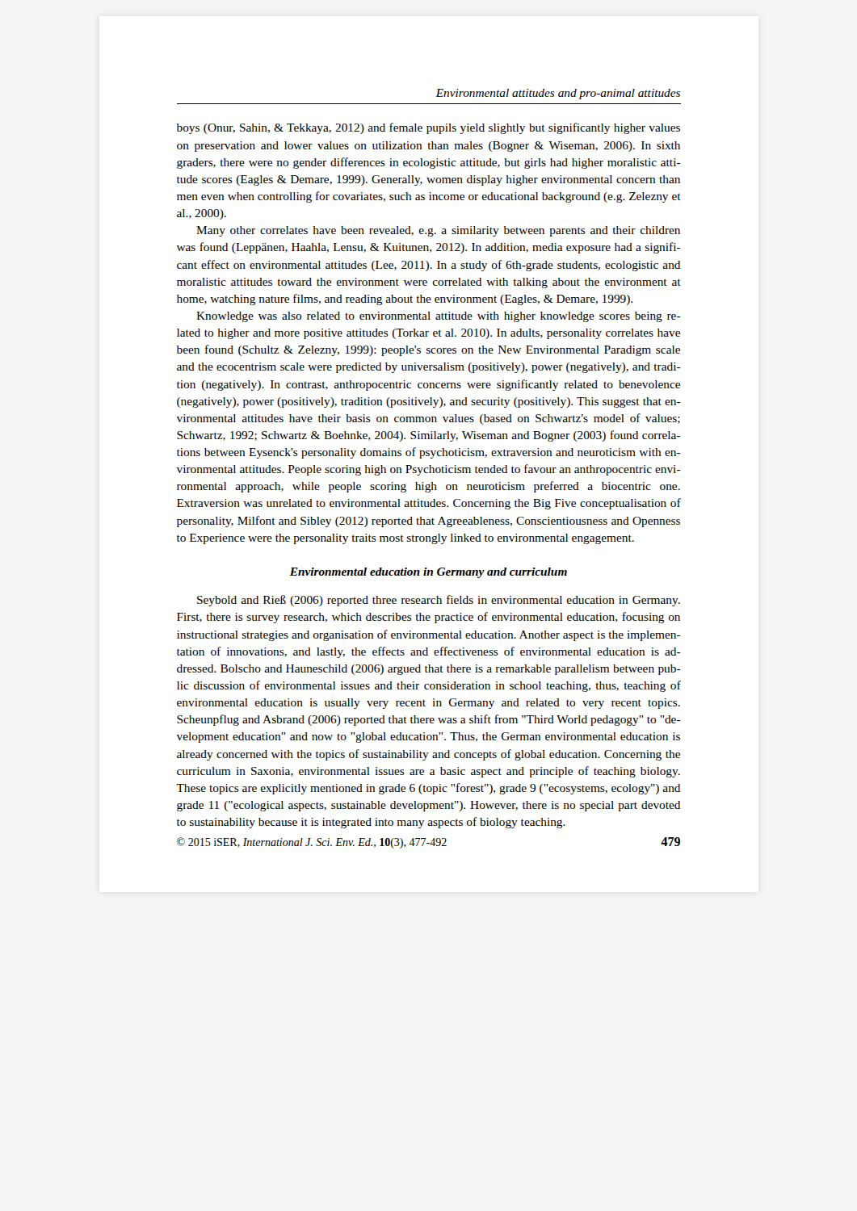Environmental attitudes and pro-animal attitudes
boys (Onur, Sahin, & Tekkaya, 2012) and female pupils yield slightly but significantly higher values on preservation and lower values on utilization than males (Bogner & Wiseman, 2006). In sixth graders, there were no gender differences in ecologistic attitude, but girls had higher moralistic attitude scores (Eagles & Demare, 1999). Generally, women display higher environmental concern than men even when controlling for covariates, such as income or educational background (e.g. Zelezny et al., 2000).
Many other correlates have been revealed, e.g. a similarity between parents and their children was found (Leppänen, Haahla, Lensu, & Kuitunen, 2012). In addition, media exposure had a significant effect on environmental attitudes (Lee, 2011). In a study of 6th-grade students, ecologistic and moralistic attitudes toward the environment were correlated with talking about the environment at home, watching nature films, and reading about the environment (Eagles, & Demare, 1999).
Knowledge was also related to environmental attitude with higher knowledge scores being related to higher and more positive attitudes (Torkar et al. 2010). In adults, personality correlates have been found (Schultz & Zelezny, 1999): people's scores on the New Environmental Paradigm scale and the ecocentrism scale were predicted by universalism (positively), power (negatively), and tradition (negatively). In contrast, anthropocentric concerns were significantly related to benevolence (negatively), power (positively), tradition (positively), and security (positively). This suggest that environmental attitudes have their basis on common values (based on Schwartz's model of values; Schwartz, 1992; Schwartz & Boehnke, 2004). Similarly, Wiseman and Bogner (2003) found correlations between Eysenck's personality domains of psychoticism, extraversion and neuroticism with environmental attitudes. People scoring high on Psychoticism tended to favour an anthropocentric environmental approach, while people scoring high on neuroticism preferred a biocentric one. Extraversion was unrelated to environmental attitudes. Concerning the Big Five conceptualisation of personality, Milfont and Sibley (2012) reported that Agreeableness, Conscientiousness and Openness to Experience were the personality traits most strongly linked to environmental engagement.
Environmental education in Germany and curriculum
Seybold and Rieß (2006) reported three research fields in environmental education in Germany. First, there is survey research, which describes the practice of environmental education, focusing on instructional strategies and organisation of environmental education. Another aspect is the implementation of innovations, and lastly, the effects and effectiveness of environmental education is addressed. Bolscho and Hauneschild (2006) argued that there is a remarkable parallelism between public discussion of environmental issues and their consideration in school teaching, thus, teaching of environmental education is usually very recent in Germany and related to very recent topics. Scheunpflug and Asbrand (2006) reported that there was a shift from "Third World pedagogy" to "development education" and now to "global education". Thus, the German environmental education is already concerned with the topics of sustainability and concepts of global education. Concerning the curriculum in Saxonia, environmental issues are a basic aspect and principle of teaching biology. These topics are explicitly mentioned in grade 6 (topic "forest"), grade 9 ("ecosystems, ecology") and grade 11 ("ecological aspects, sustainable development"). However, there is no special part devoted to sustainability because it is integrated into many aspects of biology teaching.
© 2015 iSER, International J. Sci. Env. Ed., 10(3), 477-492 479